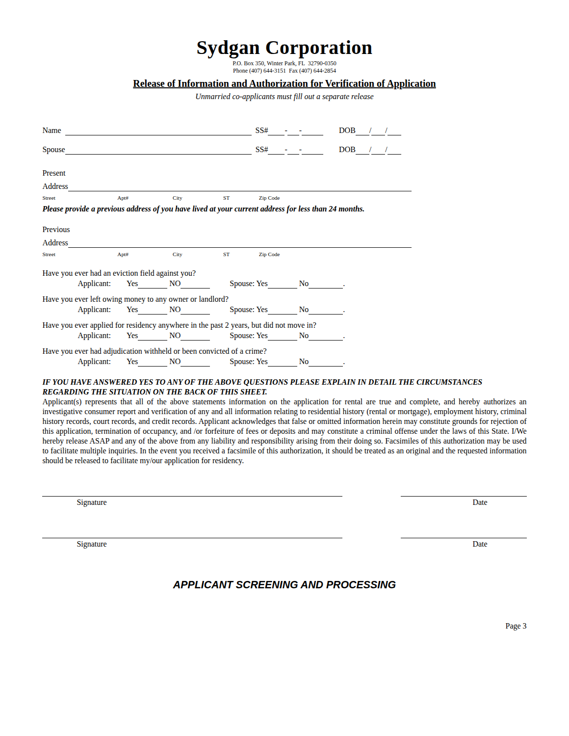Sydgan Corporation
P.O. Box 350, Winter Park, FL 32790-0350
Phone (407) 644-3151 Fax (407) 644-2854
Release of Information and Authorization for Verification of Application
Unmarried co-applicants must fill out a separate release
Name SS# - - DOB / /
Spouse SS# - - DOB / /
Present
Address
Street Apt# City ST Zip Code
Please provide a previous address of you have lived at your current address for less than 24 months.
Previous
Address
Street Apt# City ST Zip Code
Have you ever had an eviction field against you?
Applicant: Yes NO Spouse: Yes No .
Have you ever left owing money to any owner or landlord?
Applicant: Yes NO Spouse: Yes No .
Have you ever applied for residency anywhere in the past 2 years, but did not move in?
Applicant: Yes NO Spouse: Yes No .
Have you ever had adjudication withheld or been convicted of a crime?
Applicant: Yes NO Spouse: Yes No .
IF YOU HAVE ANSWERED YES TO ANY OF THE ABOVE QUESTIONS PLEASE EXPLAIN IN DETAIL THE CIRCUMSTANCES REGARDING THE SITUATION ON THE BACK OF THIS SHEET.
Applicant(s) represents that all of the above statements information on the application for rental are true and complete, and hereby authorizes an investigative consumer report and verification of any and all information relating to residential history (rental or mortgage), employment history, criminal history records, court records, and credit records. Applicant acknowledges that false or omitted information herein may constitute grounds for rejection of this application, termination of occupancy, and /or forfeiture of fees or deposits and may constitute a criminal offense under the laws of this State. I/We hereby release ASAP and any of the above from any liability and responsibility arising from their doing so. Facsimiles of this authorization may be used to facilitate multiple inquiries. In the event you received a facsimile of this authorization, it should be treated as an original and the requested information should be released to facilitate my/our application for residency.
Signature
Date
Signature
Date
APPLICANT SCREENING AND PROCESSING
Page 3